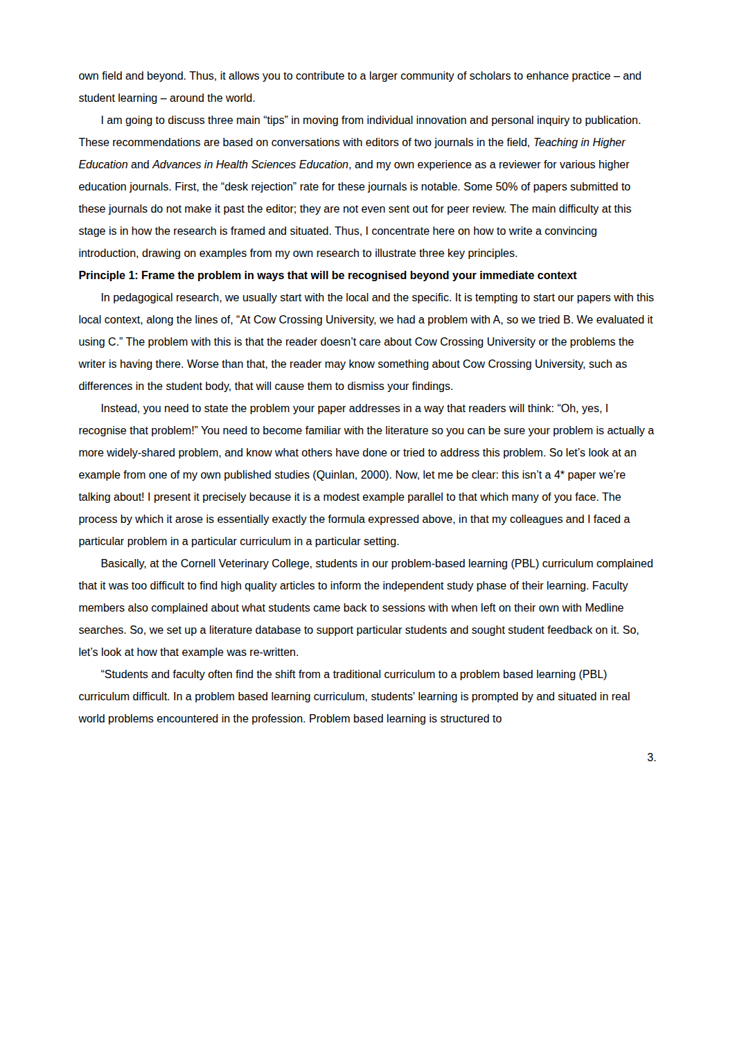own field and beyond. Thus, it allows you to contribute to a larger community of scholars to enhance practice – and student learning – around the world.
I am going to discuss three main “tips” in moving from individual innovation and personal inquiry to publication. These recommendations are based on conversations with editors of two journals in the field, Teaching in Higher Education and Advances in Health Sciences Education, and my own experience as a reviewer for various higher education journals. First, the “desk rejection” rate for these journals is notable. Some 50% of papers submitted to these journals do not make it past the editor; they are not even sent out for peer review. The main difficulty at this stage is in how the research is framed and situated. Thus, I concentrate here on how to write a convincing introduction, drawing on examples from my own research to illustrate three key principles.
Principle 1: Frame the problem in ways that will be recognised beyond your immediate context
In pedagogical research, we usually start with the local and the specific. It is tempting to start our papers with this local context, along the lines of, “At Cow Crossing University, we had a problem with A, so we tried B. We evaluated it using C.” The problem with this is that the reader doesn’t care about Cow Crossing University or the problems the writer is having there. Worse than that, the reader may know something about Cow Crossing University, such as differences in the student body, that will cause them to dismiss your findings.
Instead, you need to state the problem your paper addresses in a way that readers will think: “Oh, yes, I recognise that problem!” You need to become familiar with the literature so you can be sure your problem is actually a more widely-shared problem, and know what others have done or tried to address this problem. So let’s look at an example from one of my own published studies (Quinlan, 2000). Now, let me be clear: this isn’t a 4* paper we’re talking about! I present it precisely because it is a modest example parallel to that which many of you face. The process by which it arose is essentially exactly the formula expressed above, in that my colleagues and I faced a particular problem in a particular curriculum in a particular setting.
Basically, at the Cornell Veterinary College, students in our problem-based learning (PBL) curriculum complained that it was too difficult to find high quality articles to inform the independent study phase of their learning. Faculty members also complained about what students came back to sessions with when left on their own with Medline searches. So, we set up a literature database to support particular students and sought student feedback on it. So, let’s look at how that example was re-written.
“Students and faculty often find the shift from a traditional curriculum to a problem based learning (PBL) curriculum difficult. In a problem based learning curriculum, students' learning is prompted by and situated in real world problems encountered in the profession. Problem based learning is structured to
3.